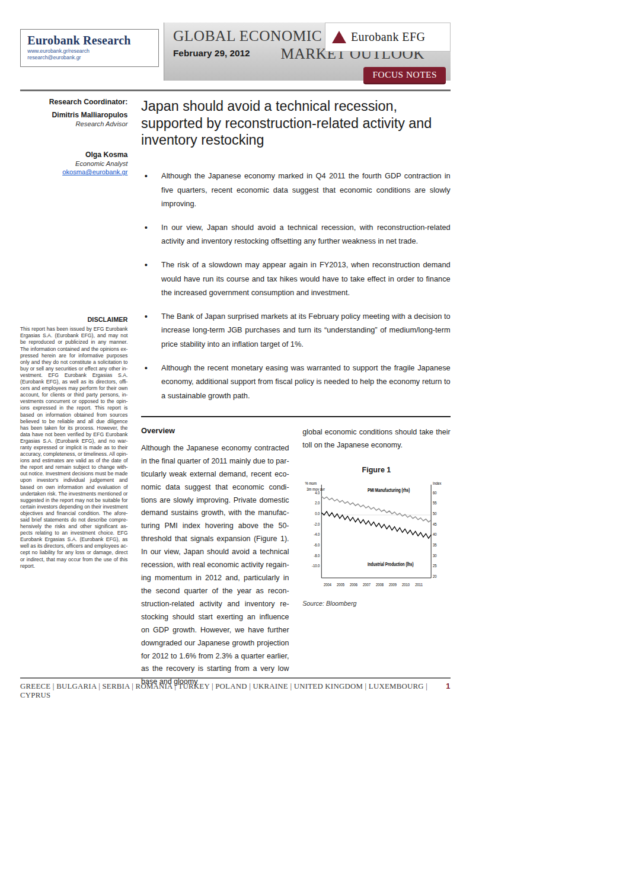Eurobank Research
www.eurobank.gr/research
research@eurobank.gr
GLOBAL ECONOMIC &
MARKET OUTLOOK
February 29, 2012
Eurobank EFG
FOCUS NOTES
Research Coordinator:
Dimitris Malliaropulos
Research Advisor
Olga Kosma
Economic Analyst
okosma@eurobank.gr
DISCLAIMER
This report has been issued by EFG Eurobank Ergasias S.A. (Eurobank EFG), and may not be reproduced or publicized in any manner. The information contained and the opinions expressed herein are for informative purposes only and they do not constitute a solicitation to buy or sell any securities or effect any other investment. EFG Eurobank Ergasias S.A. (Eurobank EFG), as well as its directors, officers and employees may perform for their own account, for clients or third party persons, investments concurrent or opposed to the opinions expressed in the report. This report is based on information obtained from sources believed to be reliable and all due diligence has been taken for its process. However, the data have not been verified by EFG Eurobank Ergasias S.A. (Eurobank EFG), and no warranty expressed or implicit is made as to their accuracy, completeness, or timeliness. All opinions and estimates are valid as of the date of the report and remain subject to change without notice. Investment decisions must be made upon investor's individual judgement and based on own information and evaluation of undertaken risk. The investments mentioned or suggested in the report may not be suitable for certain investors depending on their investment objectives and financial condition. The aforesaid brief statements do not describe comprehensively the risks and other significant aspects relating to an investment choice. EFG Eurobank Ergasias S.A. (Eurobank EFG), as well as its directors, officers and employees accept no liability for any loss or damage, direct or indirect, that may occur from the use of this report.
Japan should avoid a technical recession, supported by reconstruction-related activity and inventory restocking
Although the Japanese economy marked in Q4 2011 the fourth GDP contraction in five quarters, recent economic data suggest that economic conditions are slowly improving.
In our view, Japan should avoid a technical recession, with reconstruction-related activity and inventory restocking offsetting any further weakness in net trade.
The risk of a slowdown may appear again in FY2013, when reconstruction demand would have run its course and tax hikes would have to take effect in order to finance the increased government consumption and investment.
The Bank of Japan surprised markets at its February policy meeting with a decision to increase long-term JGB purchases and turn its “understanding” of medium/long-term price stability into an inflation target of 1%.
Although the recent monetary easing was warranted to support the fragile Japanese economy, additional support from fiscal policy is needed to help the economy return to a sustainable growth path.
Overview
Although the Japanese economy contracted in the final quarter of 2011 mainly due to particularly weak external demand, recent economic data suggest that economic conditions are slowly improving. Private domestic demand sustains growth, with the manufacturing PMI index hovering above the 50-threshold that signals expansion (Figure 1). In our view, Japan should avoid a technical recession, with real economic activity regaining momentum in 2012 and, particularly in the second quarter of the year as reconstruction-related activity and inventory restocking should start exerting an influence on GDP growth. However, we have further downgraded our Japanese growth projection for 2012 to 1.6% from 2.3% a quarter earlier, as the recovery is starting from a very low base and gloomy
global economic conditions should take their toll on the Japanese economy.
Figure 1
4.0 2.0 0.0 -2.0 -4.0 -6.0 -8.0 -10.0 % mom 3m mov avr 60 55 50 45 40 35 30 25 20 Index PMI Manufacturing (rhs) Industrial Production (lhs) 2004 2005 2006 2007 2008 2009 2010 2011
Source: Bloomberg
GREECE | BULGARIA | SERBIA | ROMANIA | TURKEY | POLAND | UKRAINE | UNITED KINGDOM | LUXEMBOURG | CYPRUS
1